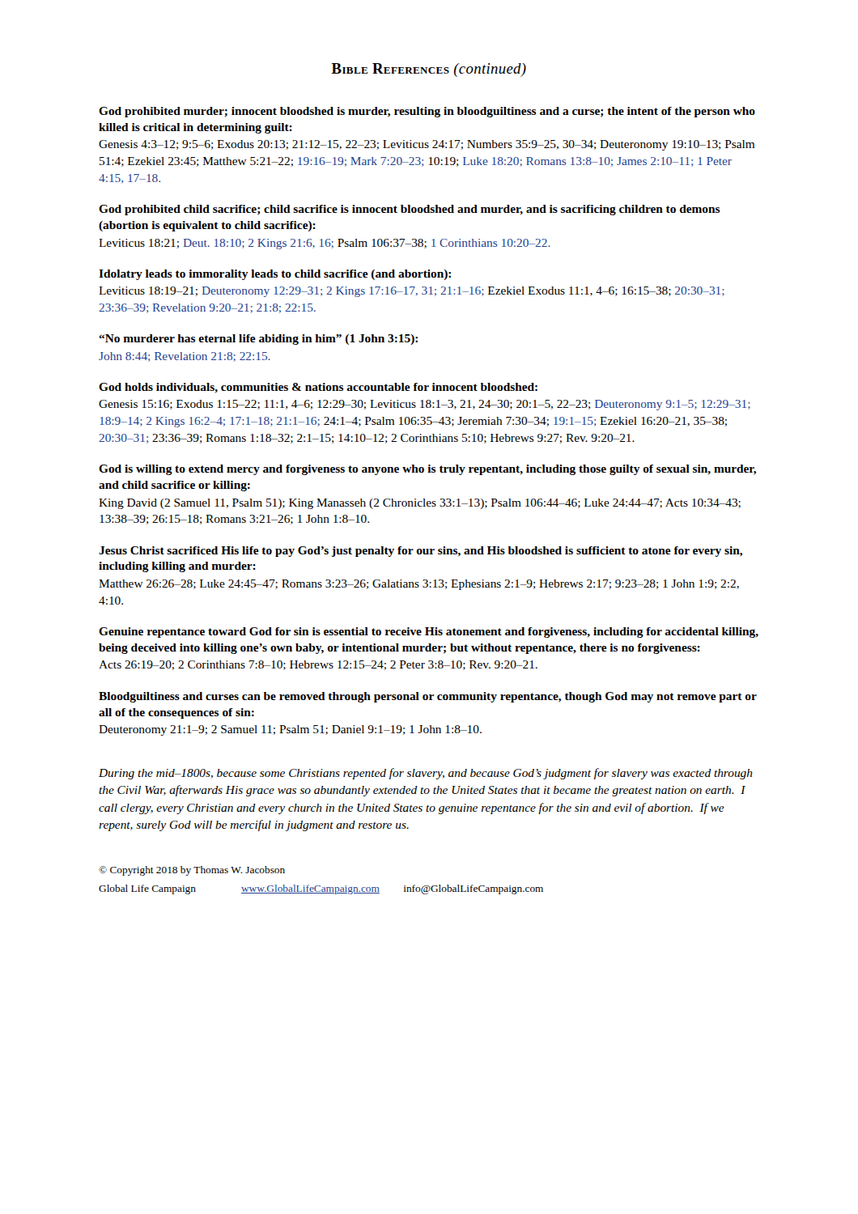Bible References (continued)
God prohibited murder; innocent bloodshed is murder, resulting in bloodguiltiness and a curse; the intent of the person who killed is critical in determining guilt:
Genesis 4:3–12; 9:5–6; Exodus 20:13; 21:12–15, 22–23; Leviticus 24:17; Numbers 35:9–25, 30–34; Deuteronomy 19:10–13; Psalm 51:4; Ezekiel 23:45; Matthew 5:21–22; 19:16–19; Mark 7:20–23; 10:19; Luke 18:20; Romans 13:8–10; James 2:10–11; 1 Peter 4:15, 17–18.
God prohibited child sacrifice; child sacrifice is innocent bloodshed and murder, and is sacrificing children to demons (abortion is equivalent to child sacrifice):
Leviticus 18:21; Deut. 18:10; 2 Kings 21:6, 16; Psalm 106:37–38; 1 Corinthians 10:20–22.
Idolatry leads to immorality leads to child sacrifice (and abortion):
Leviticus 18:19–21; Deuteronomy 12:29–31; 2 Kings 17:16–17, 31; 21:1–16; Ezekiel Exodus 11:1, 4–6; 16:15–38; 20:30–31; 23:36–39; Revelation 9:20–21; 21:8; 22:15.
“No murderer has eternal life abiding in him” (1 John 3:15):
John 8:44; Revelation 21:8; 22:15.
God holds individuals, communities & nations accountable for innocent bloodshed:
Genesis 15:16; Exodus 1:15–22; 11:1, 4–6; 12:29–30; Leviticus 18:1–3, 21, 24–30; 20:1–5, 22–23; Deuteronomy 9:1–5; 12:29–31; 18:9–14; 2 Kings 16:2–4; 17:1–18; 21:1–16; 24:1–4; Psalm 106:35–43; Jeremiah 7:30–34; 19:1–15; Ezekiel 16:20–21, 35–38; 20:30–31; 23:36–39; Romans 1:18–32; 2:1–15; 14:10–12; 2 Corinthians 5:10; Hebrews 9:27; Rev. 9:20–21.
God is willing to extend mercy and forgiveness to anyone who is truly repentant, including those guilty of sexual sin, murder, and child sacrifice or killing:
King David (2 Samuel 11, Psalm 51); King Manasseh (2 Chronicles 33:1–13); Psalm 106:44–46; Luke 24:44–47; Acts 10:34–43; 13:38–39; 26:15–18; Romans 3:21–26; 1 John 1:8–10.
Jesus Christ sacrificed His life to pay God’s just penalty for our sins, and His bloodshed is sufficient to atone for every sin, including killing and murder:
Matthew 26:26–28; Luke 24:45–47; Romans 3:23–26; Galatians 3:13; Ephesians 2:1–9; Hebrews 2:17; 9:23–28; 1 John 1:9; 2:2, 4:10.
Genuine repentance toward God for sin is essential to receive His atonement and forgiveness, including for accidental killing, being deceived into killing one’s own baby, or intentional murder; but without repentance, there is no forgiveness:
Acts 26:19–20; 2 Corinthians 7:8–10; Hebrews 12:15–24; 2 Peter 3:8–10; Rev. 9:20–21.
Bloodguiltiness and curses can be removed through personal or community repentance, though God may not remove part or all of the consequences of sin:
Deuteronomy 21:1–9; 2 Samuel 11; Psalm 51; Daniel 9:1–19; 1 John 1:8–10.
During the mid–1800s, because some Christians repented for slavery, and because God’s judgment for slavery was exacted through the Civil War, afterwards His grace was so abundantly extended to the United States that it became the greatest nation on earth. I call clergy, every Christian and every church in the United States to genuine repentance for the sin and evil of abortion. If we repent, surely God will be merciful in judgment and restore us.
© Copyright 2018 by Thomas W. Jacobson
Global Life Campaign www.GlobalLifeCampaign.com info@GlobalLifeCampaign.com